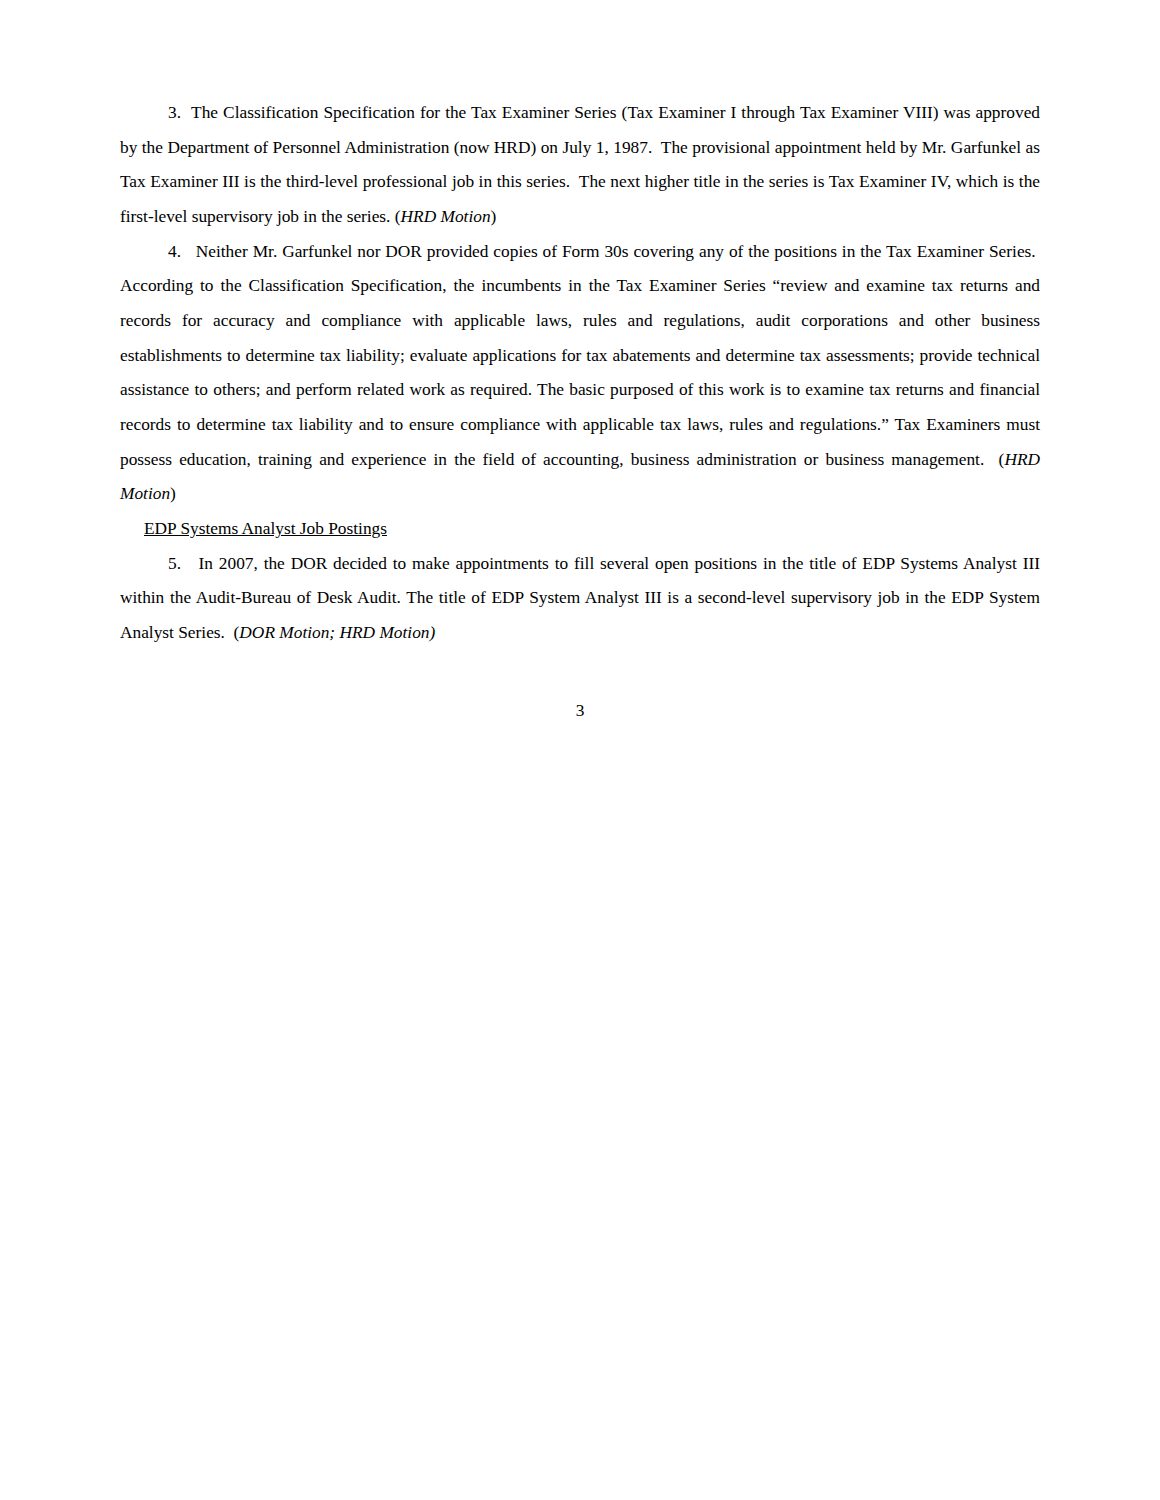3. The Classification Specification for the Tax Examiner Series (Tax Examiner I through Tax Examiner VIII) was approved by the Department of Personnel Administration (now HRD) on July 1, 1987. The provisional appointment held by Mr. Garfunkel as Tax Examiner III is the third-level professional job in this series. The next higher title in the series is Tax Examiner IV, which is the first-level supervisory job in the series. (HRD Motion)
4. Neither Mr. Garfunkel nor DOR provided copies of Form 30s covering any of the positions in the Tax Examiner Series. According to the Classification Specification, the incumbents in the Tax Examiner Series “review and examine tax returns and records for accuracy and compliance with applicable laws, rules and regulations, audit corporations and other business establishments to determine tax liability; evaluate applications for tax abatements and determine tax assessments; provide technical assistance to others; and perform related work as required. The basic purposed of this work is to examine tax returns and financial records to determine tax liability and to ensure compliance with applicable tax laws, rules and regulations.” Tax Examiners must possess education, training and experience in the field of accounting, business administration or business management. (HRD Motion)
EDP Systems Analyst Job Postings
5. In 2007, the DOR decided to make appointments to fill several open positions in the title of EDP Systems Analyst III within the Audit-Bureau of Desk Audit. The title of EDP System Analyst III is a second-level supervisory job in the EDP System Analyst Series. (DOR Motion; HRD Motion)
3